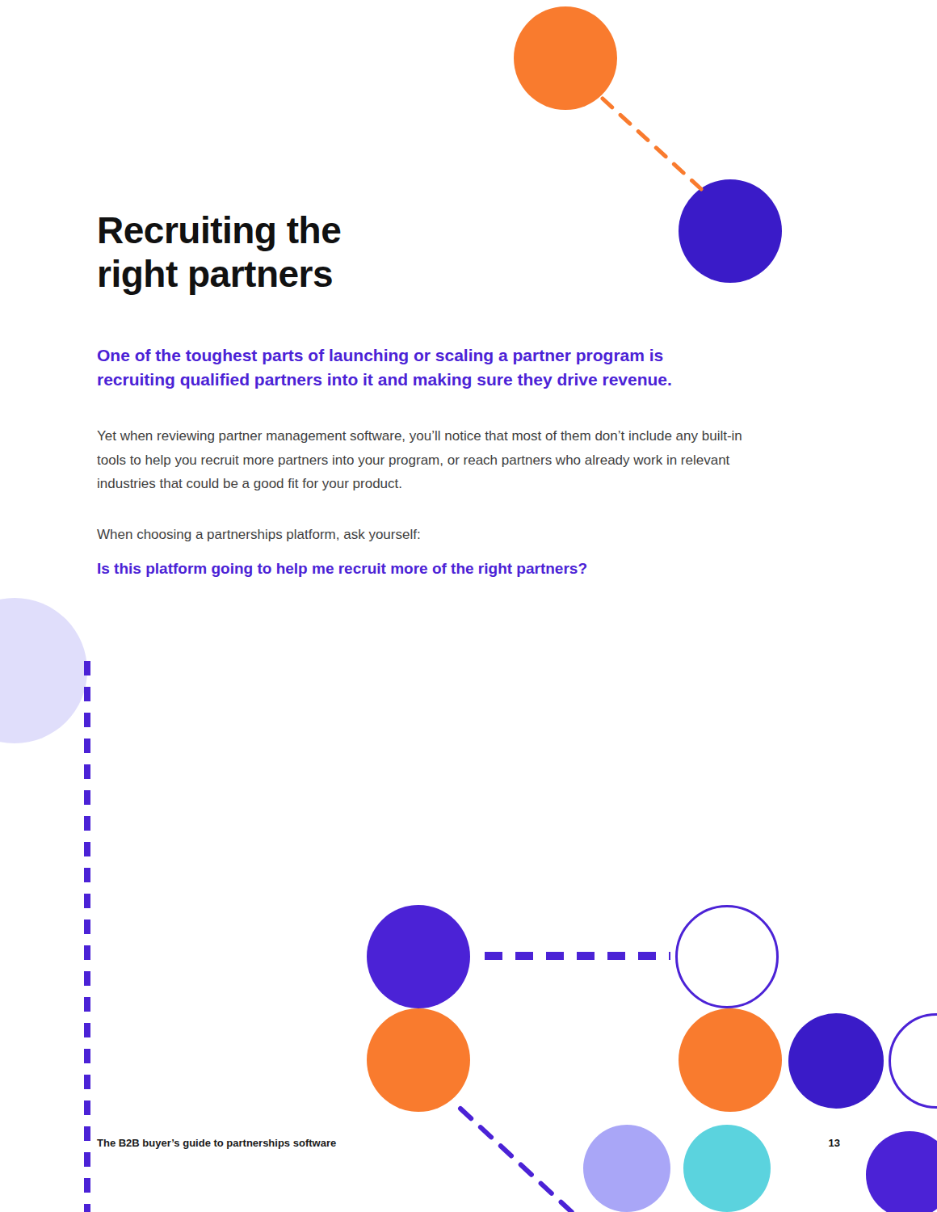Recruiting the
right partners
One of the toughest parts of launching or scaling a partner program is recruiting qualified partners into it and making sure they drive revenue.
Yet when reviewing partner management software, you’ll notice that most of them don’t include any built-in tools to help you recruit more partners into your program, or reach partners who already work in relevant industries that could be a good fit for your product.
When choosing a partnerships platform, ask yourself:
Is this platform going to help me recruit more of the right partners?
The B2B buyer’s guide to partnerships software 13